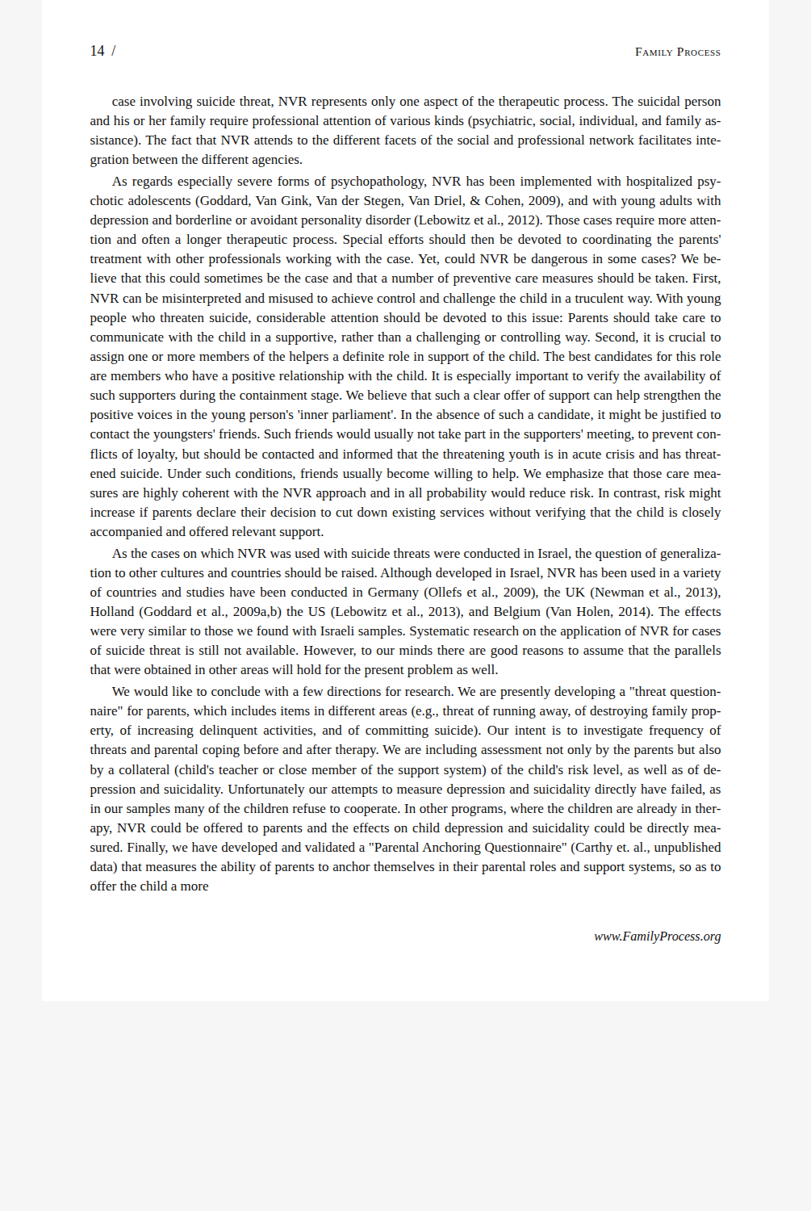14 / Family Process
case involving suicide threat, NVR represents only one aspect of the therapeutic process. The suicidal person and his or her family require professional attention of various kinds (psychiatric, social, individual, and family assistance). The fact that NVR attends to the different facets of the social and professional network facilitates integration between the different agencies.
As regards especially severe forms of psychopathology, NVR has been implemented with hospitalized psychotic adolescents (Goddard, Van Gink, Van der Stegen, Van Driel, & Cohen, 2009), and with young adults with depression and borderline or avoidant personality disorder (Lebowitz et al., 2012). Those cases require more attention and often a longer therapeutic process. Special efforts should then be devoted to coordinating the parents' treatment with other professionals working with the case. Yet, could NVR be dangerous in some cases? We believe that this could sometimes be the case and that a number of preventive care measures should be taken. First, NVR can be misinterpreted and misused to achieve control and challenge the child in a truculent way. With young people who threaten suicide, considerable attention should be devoted to this issue: Parents should take care to communicate with the child in a supportive, rather than a challenging or controlling way. Second, it is crucial to assign one or more members of the helpers a definite role in support of the child. The best candidates for this role are members who have a positive relationship with the child. It is especially important to verify the availability of such supporters during the containment stage. We believe that such a clear offer of support can help strengthen the positive voices in the young person's 'inner parliament'. In the absence of such a candidate, it might be justified to contact the youngsters' friends. Such friends would usually not take part in the supporters' meeting, to prevent conflicts of loyalty, but should be contacted and informed that the threatening youth is in acute crisis and has threatened suicide. Under such conditions, friends usually become willing to help. We emphasize that those care measures are highly coherent with the NVR approach and in all probability would reduce risk. In contrast, risk might increase if parents declare their decision to cut down existing services without verifying that the child is closely accompanied and offered relevant support.
As the cases on which NVR was used with suicide threats were conducted in Israel, the question of generalization to other cultures and countries should be raised. Although developed in Israel, NVR has been used in a variety of countries and studies have been conducted in Germany (Ollefs et al., 2009), the UK (Newman et al., 2013), Holland (Goddard et al., 2009a,b) the US (Lebowitz et al., 2013), and Belgium (Van Holen, 2014). The effects were very similar to those we found with Israeli samples. Systematic research on the application of NVR for cases of suicide threat is still not available. However, to our minds there are good reasons to assume that the parallels that were obtained in other areas will hold for the present problem as well.
We would like to conclude with a few directions for research. We are presently developing a "threat questionnaire" for parents, which includes items in different areas (e.g., threat of running away, of destroying family property, of increasing delinquent activities, and of committing suicide). Our intent is to investigate frequency of threats and parental coping before and after therapy. We are including assessment not only by the parents but also by a collateral (child's teacher or close member of the support system) of the child's risk level, as well as of depression and suicidality. Unfortunately our attempts to measure depression and suicidality directly have failed, as in our samples many of the children refuse to cooperate. In other programs, where the children are already in therapy, NVR could be offered to parents and the effects on child depression and suicidality could be directly measured. Finally, we have developed and validated a "Parental Anchoring Questionnaire" (Carthy et. al., unpublished data) that measures the ability of parents to anchor themselves in their parental roles and support systems, so as to offer the child a more
www.FamilyProcess.org